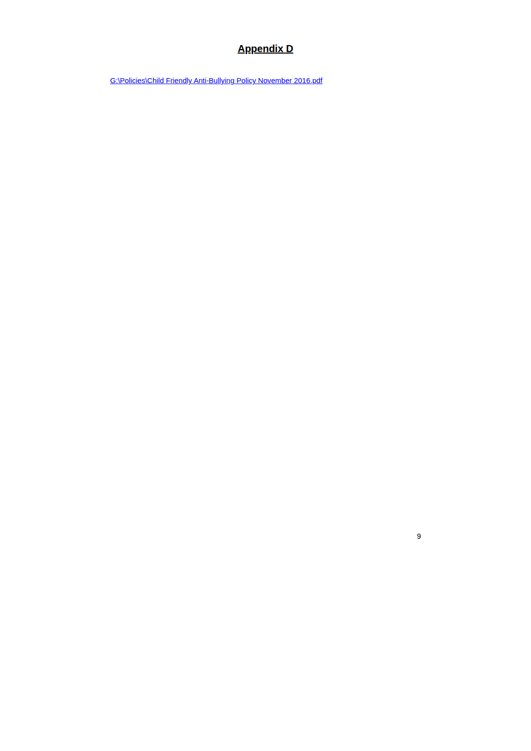Appendix D
G:\Policies\Child Friendly Anti-Bullying Policy November 2016.pdf
9